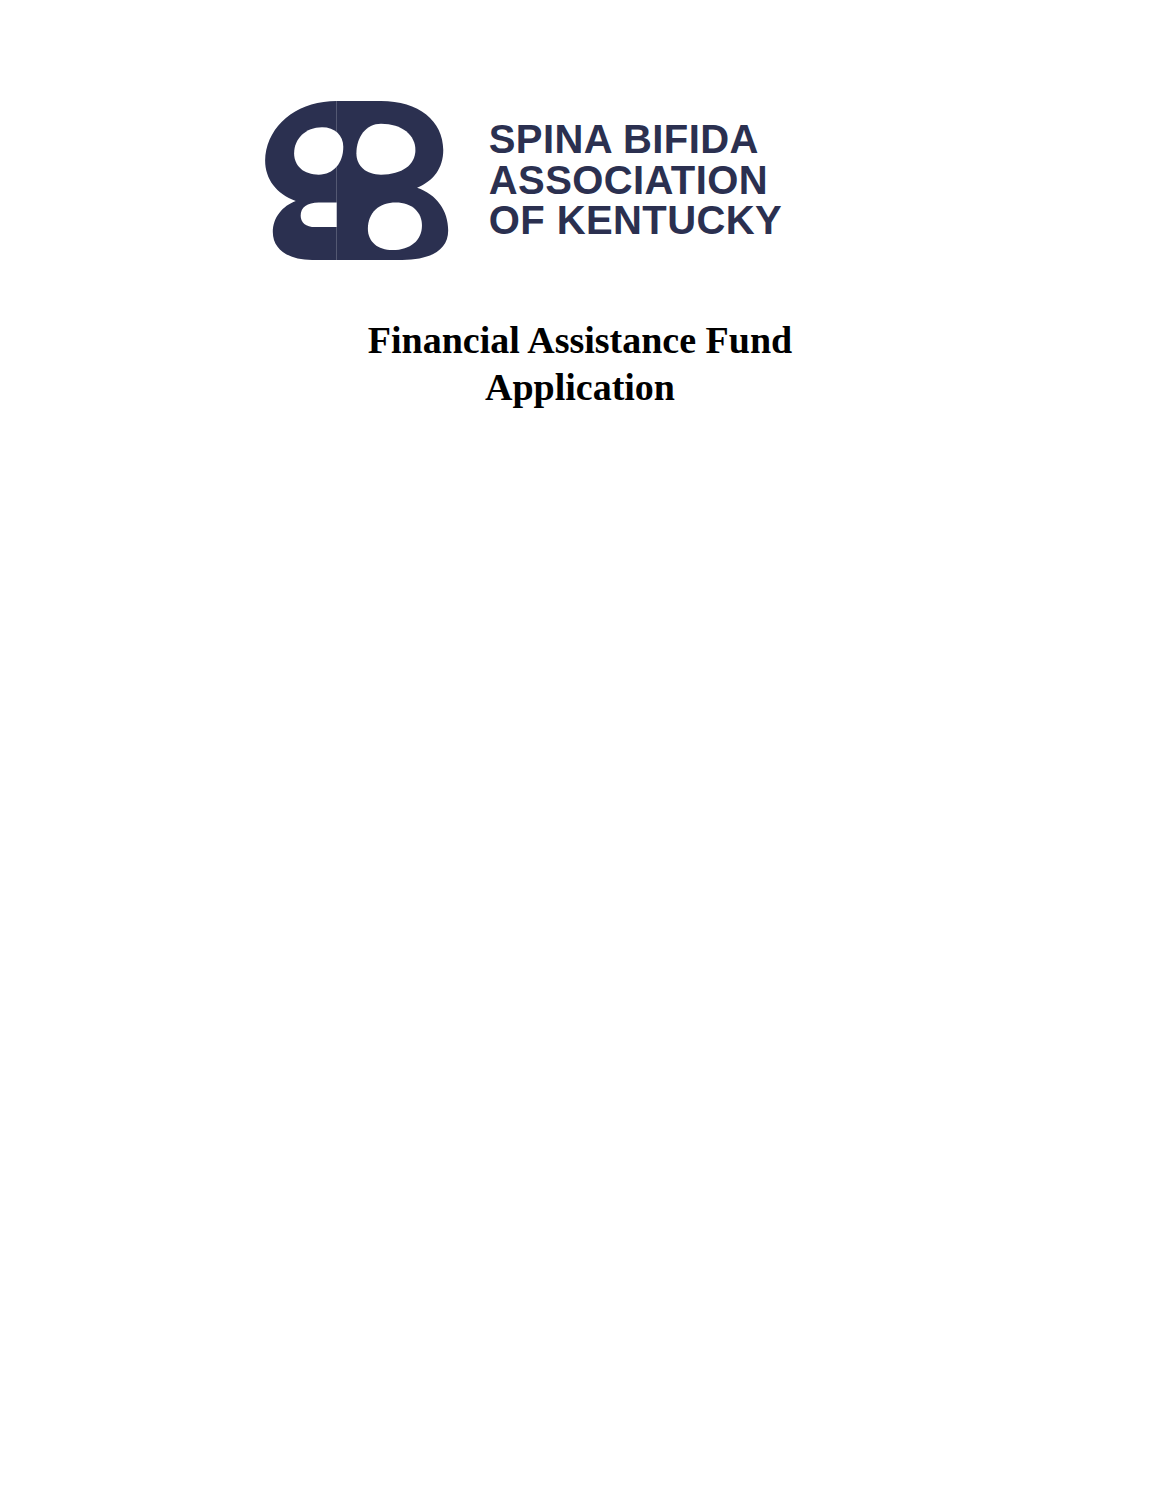Spina Bifida Association of Kentucky
Financial Assistance Fund Application